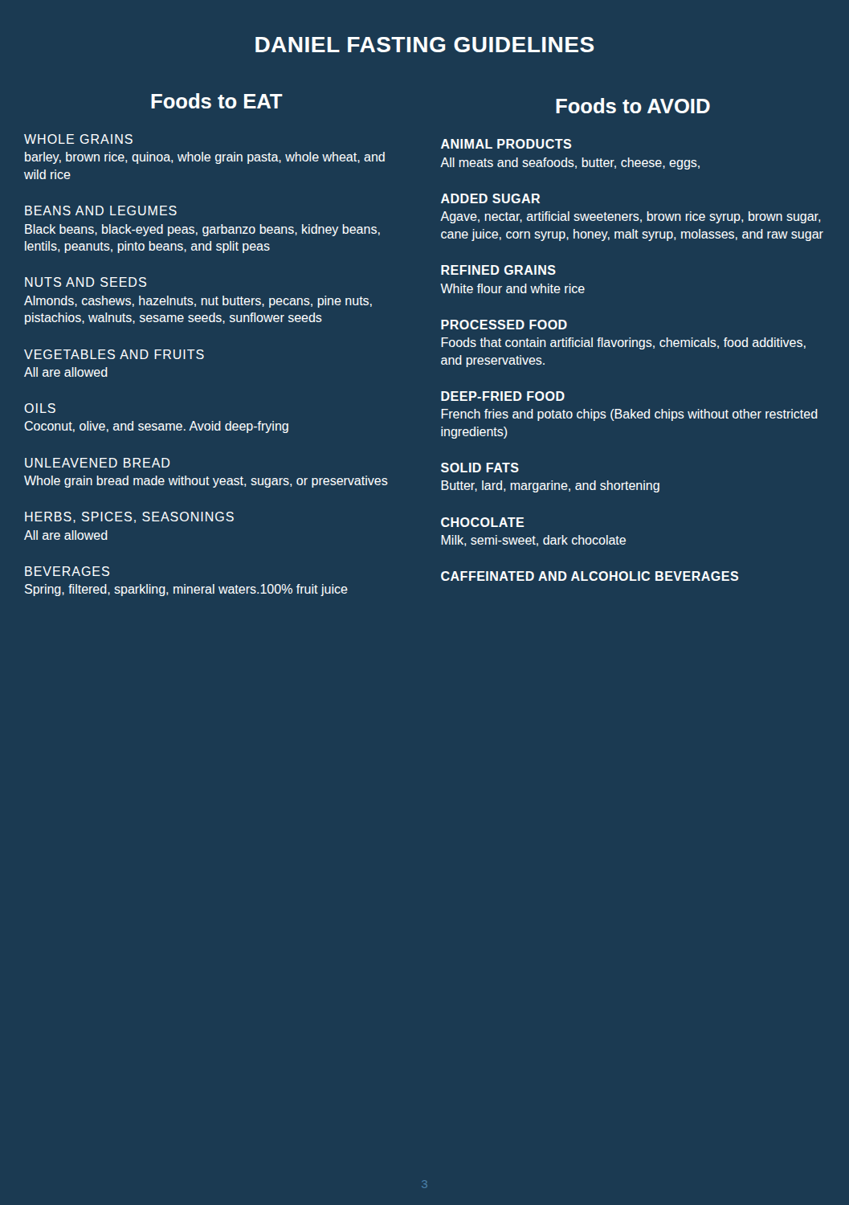DANIEL FASTING GUIDELINES
Foods to EAT
WHOLE GRAINS
barley, brown rice, quinoa, whole grain pasta, whole wheat, and wild rice
BEANS AND LEGUMES
Black beans, black-eyed peas, garbanzo beans, kidney beans, lentils, peanuts, pinto beans, and split peas
NUTS AND SEEDS
Almonds, cashews, hazelnuts, nut butters, pecans, pine nuts, pistachios, walnuts, sesame seeds, sunflower seeds
VEGETABLES AND FRUITS
All are allowed
OILS
Coconut, olive, and sesame. Avoid deep-frying
UNLEAVENED BREAD
Whole grain bread made without yeast, sugars, or preservatives
HERBS, SPICES, SEASONINGS
All are allowed
BEVERAGES
Spring, filtered, sparkling, mineral waters.100% fruit juice
Foods to AVOID
ANIMAL PRODUCTS
All meats and seafoods, butter, cheese, eggs,
ADDED SUGAR
Agave, nectar, artificial sweeteners, brown rice syrup, brown sugar, cane juice, corn syrup, honey, malt syrup, molasses, and raw sugar
REFINED GRAINS
White flour and white rice
PROCESSED FOOD
Foods that contain artificial flavorings, chemicals, food additives, and preservatives.
DEEP-FRIED FOOD
French fries and potato chips (Baked chips without other restricted ingredients)
SOLID FATS
Butter, lard, margarine, and shortening
CHOCOLATE
Milk, semi-sweet, dark chocolate
CAFFEINATED AND ALCOHOLIC BEVERAGES
3